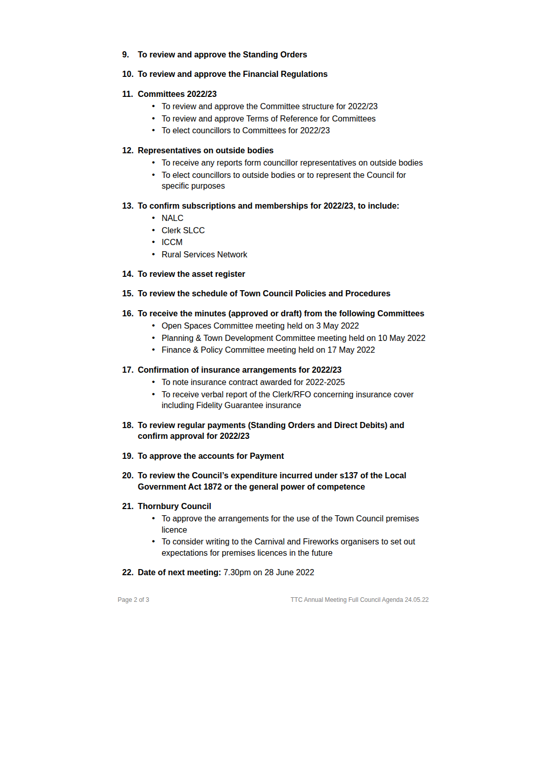To review and approve the Standing Orders
To review and approve the Financial Regulations
Committees 2022/23
To review and approve the Committee structure for 2022/23
To review and approve Terms of Reference for Committees
To elect councillors to Committees for 2022/23
Representatives on outside bodies
To receive any reports form councillor representatives on outside bodies
To elect councillors to outside bodies or to represent the Council for specific purposes
To confirm subscriptions and memberships for 2022/23, to include:
NALC
Clerk SLCC
ICCM
Rural Services Network
To review the asset register
To review the schedule of Town Council Policies and Procedures
To receive the minutes (approved or draft) from the following Committees
Open Spaces Committee meeting held on 3 May 2022
Planning & Town Development Committee meeting held on 10 May 2022
Finance & Policy Committee meeting held on 17 May 2022
Confirmation of insurance arrangements for 2022/23
To note insurance contract awarded for 2022-2025
To receive verbal report of the Clerk/RFO concerning insurance cover including Fidelity Guarantee insurance
To review regular payments (Standing Orders and Direct Debits) and confirm approval for 2022/23
To approve the accounts for Payment
To review the Council’s expenditure incurred under s137 of the Local Government Act 1872 or the general power of competence
Thornbury Council
To approve the arrangements for the use of the Town Council premises licence
To consider writing to the Carnival and Fireworks organisers to set out expectations for premises licences in the future
Date of next meeting: 7.30pm on 28 June 2022
Page 2 of 3 TTC Annual Meeting Full Council Agenda 24.05.22